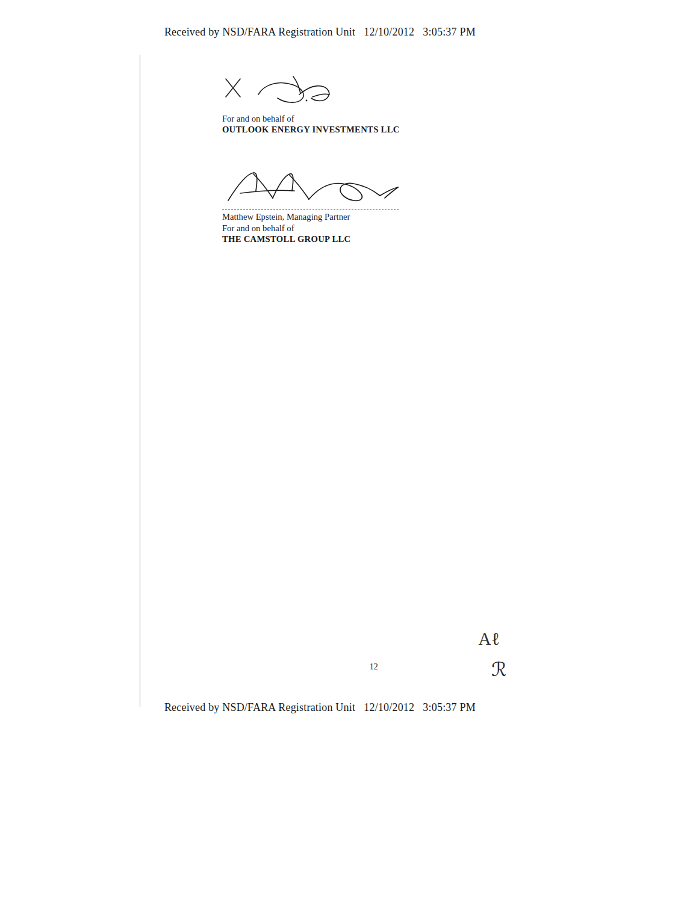Received by NSD/FARA Registration Unit 12/10/2012 3:05:37 PM
For and on behalf of
OUTLOOK ENERGY INVESTMENTS LLC
Matthew Epstein, Managing Partner
For and on behalf of
THE CAMSTOLL GROUP LLC
12
Aℓ
ℛ
Received by NSD/FARA Registration Unit 12/10/2012 3:05:37 PM